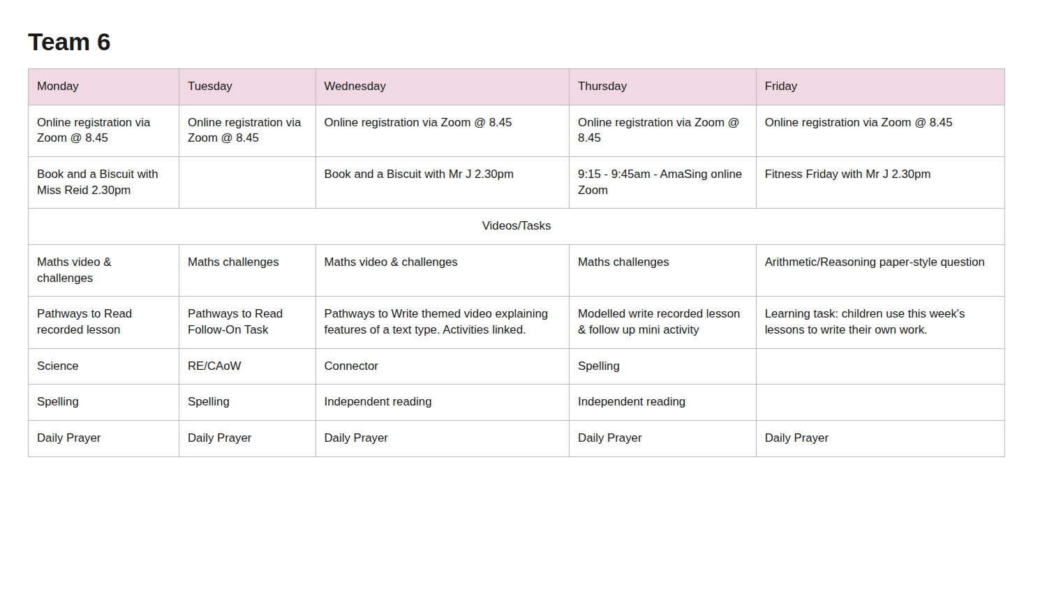Team 6
| Monday | Tuesday | Wednesday | Thursday | Friday |
| --- | --- | --- | --- | --- |
| Online registration via Zoom @ 8.45 | Online registration via Zoom @ 8.45 | Online registration via Zoom @ 8.45 | Online registration via Zoom @ 8.45 | Online registration via Zoom @ 8.45 |
| Book and a Biscuit with Miss Reid 2.30pm | | Book and a Biscuit with Mr J 2.30pm | 9:15 - 9:45am - AmaSing online Zoom | Fitness Friday with Mr J 2.30pm |
| Videos/Tasks |
| Maths video & challenges | Maths challenges | Maths video & challenges | Maths challenges | Arithmetic/Reasoning paper-style question |
| Pathways to Read recorded lesson | Pathways to Read Follow-On Task | Pathways to Write themed video explaining features of a text type. Activities linked. | Modelled write recorded lesson & follow up mini activity | Learning task: children use this week's lessons to write their own work. |
| Science | RE/CAoW | Connector | Spelling | |
| Spelling | Spelling | Independent reading | Independent reading | |
| Daily Prayer | Daily Prayer | Daily Prayer | Daily Prayer | Daily Prayer |